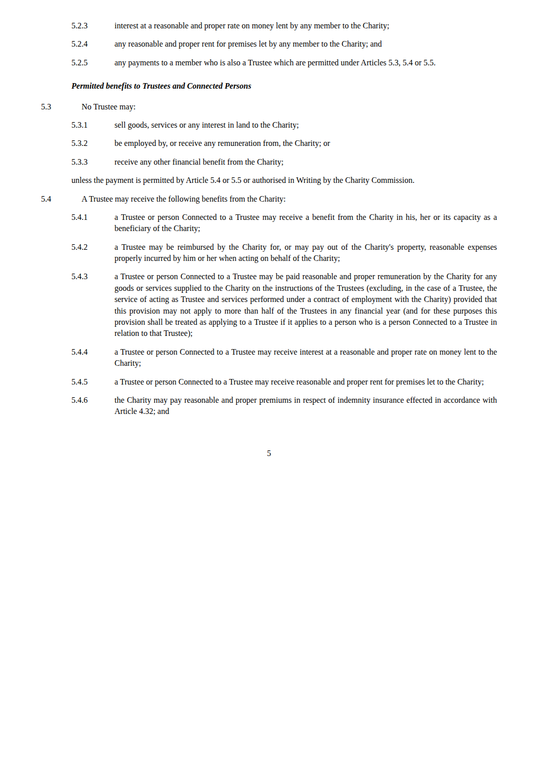5.2.3
interest at a reasonable and proper rate on money lent by any member to the Charity;
5.2.4
any reasonable and proper rent for premises let by any member to the Charity; and
5.2.5
any payments to a member who is also a Trustee which are permitted under Articles 5.3, 5.4 or 5.5.
Permitted benefits to Trustees and Connected Persons
5.3
No Trustee may:
5.3.1
sell goods, services or any interest in land to the Charity;
5.3.2
be employed by, or receive any remuneration from, the Charity; or
5.3.3
receive any other financial benefit from the Charity;
unless the payment is permitted by Article 5.4 or 5.5 or authorised in Writing by the Charity Commission.
5.4
A Trustee may receive the following benefits from the Charity:
5.4.1
a Trustee or person Connected to a Trustee may receive a benefit from the Charity in his, her or its capacity as a beneficiary of the Charity;
5.4.2
a Trustee may be reimbursed by the Charity for, or may pay out of the Charity's property, reasonable expenses properly incurred by him or her when acting on behalf of the Charity;
5.4.3
a Trustee or person Connected to a Trustee may be paid reasonable and proper remuneration by the Charity for any goods or services supplied to the Charity on the instructions of the Trustees (excluding, in the case of a Trustee, the service of acting as Trustee and services performed under a contract of employment with the Charity) provided that this provision may not apply to more than half of the Trustees in any financial year (and for these purposes this provision shall be treated as applying to a Trustee if it applies to a person who is a person Connected to a Trustee in relation to that Trustee);
5.4.4
a Trustee or person Connected to a Trustee may receive interest at a reasonable and proper rate on money lent to the Charity;
5.4.5
a Trustee or person Connected to a Trustee may receive reasonable and proper rent for premises let to the Charity;
5.4.6
the Charity may pay reasonable and proper premiums in respect of indemnity insurance effected in accordance with Article 4.32; and
5